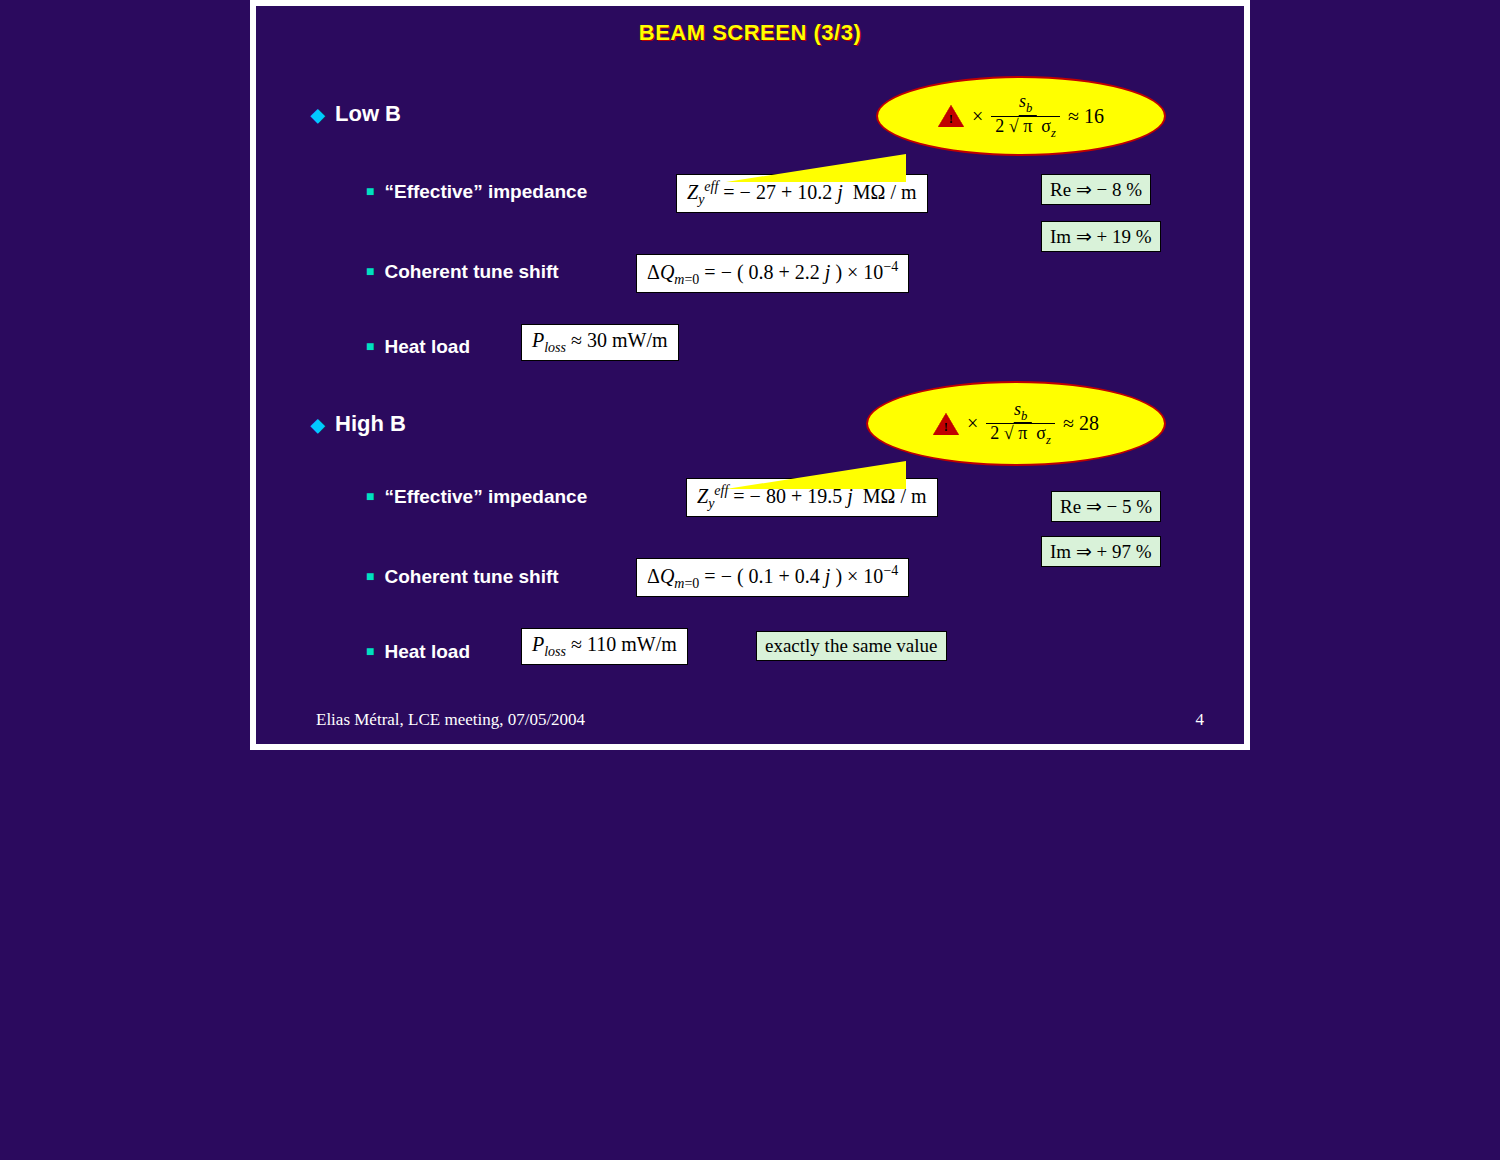BEAM SCREEN (3/3)
◆Low B
■“Effective” impedance
Zyeff = − 27 + 10.2 j MΩ / m
Re ⇒ − 8 %
Im ⇒ + 19 %
■Coherent tune shift
ΔQm=0 = − ( 0.8 + 2.2 j ) × 10−4
■Heat load
Ploss ≈ 30 mW/m
× sb 2 √ π σz ≈ 16
◆High B
■“Effective” impedance
Zyeff = − 80 + 19.5 j MΩ / m
Re ⇒ − 5 %
Im ⇒ + 97 %
■Coherent tune shift
ΔQm=0 = − ( 0.1 + 0.4 j ) × 10−4
■Heat load
Ploss ≈ 110 mW/m
exactly the same value
× sb 2 √ π σz ≈ 28
Elias Métral, LCE meeting, 07/05/2004
4